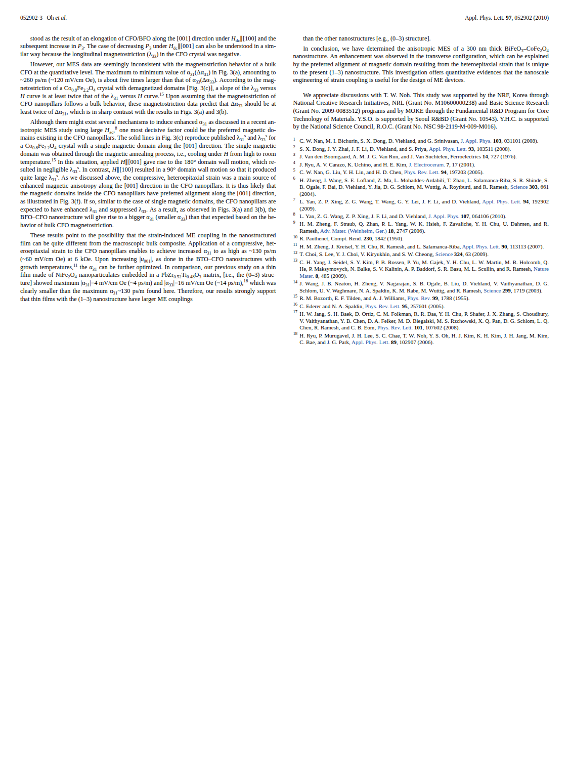052902-3 Oh et al.
Appl. Phys. Lett. 97, 052902 (2010)
stood as the result of an elongation of CFO/BFO along the [001] direction under Hdc∥[100] and the subsequent increase in P3. The case of decreasing P3 under Hdc∥[001] can also be understood in a similar way because the longitudinal magnetostriction (λ33) in the CFO crystal was negative.
However, our MES data are seemingly inconsistent with the magnetostriction behavior of a bulk CFO at the quantitative level. The maximum to minimum value of α31(Δα31) in Fig. 3(a), amounting to ~260 ps/m (~120 mV/cm Oe), is about five times larger than that of α33(Δα33). According to the magnetostriction of a Co0.8Fe2.2O4 crystal with demagnetized domains [Fig. 3(c)], a slope of the λ33 versus H curve is at least twice that of the λ31 versus H curve.15 Upon assuming that the magnetostriction of CFO nanopillars follows a bulk behavior, these magnetostriction data predict that Δα33 should be at least twice of Δα31, which is in sharp contrast with the results in Figs. 3(a) and 3(b).
Although there might exist several mechanisms to induce enhanced α31 as discussed in a recent anisotropic MES study using large Hac,8 one most decisive factor could be the preferred magnetic domains existing in the CFO nanopillars. The solid lines in Fig. 3(c) reproduce published λ31s and λ33s for a Co0.8Fe2.2O4 crystal with a single magnetic domain along the [001] direction. The single magnetic domain was obtained through the magnetic annealing process, i.e., cooling under H from high to room temperature.15 In this situation, applied H∥[001] gave rise to the 180° domain wall motion, which resulted in negligible λ33s. In contrast, H∥[100] resulted in a 90° domain wall motion so that it produced quite large λ31s. As we discussed above, the compressive, heteroepitaxial strain was a main source of enhanced magnetic anisotropy along the [001] direction in the CFO nanopillars. It is thus likely that the magnetic domains inside the CFO nanopillars have preferred alignment along the [001] direction, as illustrated in Fig. 3(f). If so, similar to the case of single magnetic domains, the CFO nanopillars are expected to have enhanced λ31 and suppressed λ33. As a result, as observed in Figs. 3(a) and 3(b), the BFO–CFO nanostructure will give rise to a bigger α31 (smaller α33) than that expected based on the behavior of bulk CFO magnetostriction.
These results point to the possibility that the strain-induced ME coupling in the nanostructured film can be quite different from the macroscopic bulk composite. Application of a compressive, heteroepitaxial strain to the CFO nanopillars enables to achieve increased α31 to as high as ~130 ps/m (~60 mV/cm Oe) at 6 kOe. Upon increasing |u001|, as done in the BTO–CFO nanostructures with growth temperatures,11 the α31 can be further optimized. In comparison, our previous study on a thin film made of NiFe2O4 nanoparticulates embedded in a PbZr0.52Ti0.48O3 matrix, [i.e., the (0–3) structure] showed maximum |α31|=4 mV/cm Oe (~4 ps/m) and |α33|=16 mV/cm Oe (~14 ps/m),18 which was clearly smaller than the maximum α31~130 ps/m found here. Therefore, our results strongly support that thin films with the (1–3) nanostructure have larger ME couplings
than the other nanostructures [e.g., (0–3) structure].
In conclusion, we have determined the anisotropic MES of a 300 nm thick BiFeO3–CoFe2O4 nanostructure. An enhancement was observed in the transverse configuration, which can be explained by the preferred alignment of magnetic domain resulting from the heteroepitaxial strain that is unique to the present (1–3) nanostructure. This investigation offers quantitative evidences that the nanoscale engineering of strain coupling is useful for the design of ME devices.
We appreciate discussions with T. W. Noh. This study was supported by the NRF, Korea through National Creative Research Initiatives, NRL (Grant No. M10600000238) and Basic Science Research (Grant No. 2009-0083512) programs and by MOKE through the Fundamental R&D Program for Core Technology of Materials. Y.S.O. is supported by Seoul R&BD (Grant No. 10543). Y.H.C. is supported by the National Science Council, R.O.C. (Grant No. NSC 98-2119-M-009-M016).
C. W. Nan, M. I. Bichurin, S. X. Dong, D. Viehland, and G. Srinivasan, J. Appl. Phys. 103, 031101 (2008).
S. X. Dong, J. Y. Zhai, J. F. Li, D. Viehland, and S. Priya, Appl. Phys. Lett. 93, 103511 (2008).
J. Van den Boomgaard, A. M. J. G. Van Run, and J. Van Suchtelen, Ferroelectrics 14, 727 (1976).
J. Ryu, A. V. Carazo, K. Uchino, and H. E. Kim, J. Electroceram. 7, 17 (2001).
C. W. Nan, G. Liu, Y. H. Lin, and H. D. Chen, Phys. Rev. Lett. 94, 197203 (2005).
H. Zheng, J. Wang, S. E. Lofland, Z. Ma, L. Mohaddes-Ardabili, T. Zhao, L. Salamanca-Riba, S. R. Shinde, S. B. Ogale, F. Bai, D. Viehland, Y. Jia, D. G. Schlom, M. Wuttig, A. Roytburd, and R. Ramesh, Science 303, 661 (2004).
L. Yan, Z. P. Xing, Z. G. Wang, T. Wang, G. Y. Lei, J. F. Li, and D. Viehland, Appl. Phys. Lett. 94, 192902 (2009).
L. Yan, Z. G. Wang, Z. P. Xing, J. F. Li, and D. Viehland, J. Appl. Phys. 107, 064106 (2010).
H. M. Zheng, F. Straub, Q. Zhan, P. L. Yang, W. K. Hsieh, F. Zavaliche, Y. H. Chu, U. Dahmen, and R. Ramesh, Adv. Mater. (Weinheim, Ger.) 18, 2747 (2006).
R. Pauthenet, Compt. Rend. 230, 1842 (1950).
H. M. Zheng, J. Kreisel, Y. H. Chu, R. Ramesh, and L. Salamanca-Riba, Appl. Phys. Lett. 90, 113113 (2007).
T. Choi, S. Lee, Y. J. Choi, V. Kiryukhin, and S. W. Cheong, Science 324, 63 (2009).
C. H. Yang, J. Seidel, S. Y. Kim, P. B. Rossen, P. Yu, M. Gajek, Y. H. Chu, L. W. Martin, M. B. Holcomb, Q. He, P. Maksymovych, N. Balke, S. V. Kalinin, A. P. Baddorf, S. R. Basu, M. L. Scullin, and R. Ramesh, Nature Mater. 8, 485 (2009).
J. Wang, J. B. Neaton, H. Zheng, V. Nagarajan, S. B. Ogale, B. Liu, D. Viehland, V. Vaithyanathan, D. G. Schlom, U. V. Waghmare, N. A. Spaldin, K. M. Rabe, M. Wuttig, and R. Ramesh, Science 299, 1719 (2003).
R. M. Bozorth, E. F. Tilden, and A. J. Williams, Phys. Rev. 99, 1788 (1955).
C. Ederer and N. A. Spaldin, Phys. Rev. Lett. 95, 257601 (2005).
H. W. Jang, S. H. Baek, D. Ortiz, C. M. Folkman, R. R. Das, Y. H. Chu, P. Shafer, J. X. Zhang, S. Choudhury, V. Vaithyanathan, Y. B. Chen, D. A. Felker, M. D. Biegalski, M. S. Rzchowski, X. Q. Pan, D. G. Schlom, L. Q. Chen, R. Ramesh, and C. B. Eom, Phys. Rev. Lett. 101, 107602 (2008).
H. Ryu, P. Murugavel, J. H. Lee, S. C. Chae, T. W. Noh, Y. S. Oh, H. J. Kim, K. H. Kim, J. H. Jang, M. Kim, C. Bae, and J. G. Park, Appl. Phys. Lett. 89, 102907 (2006).